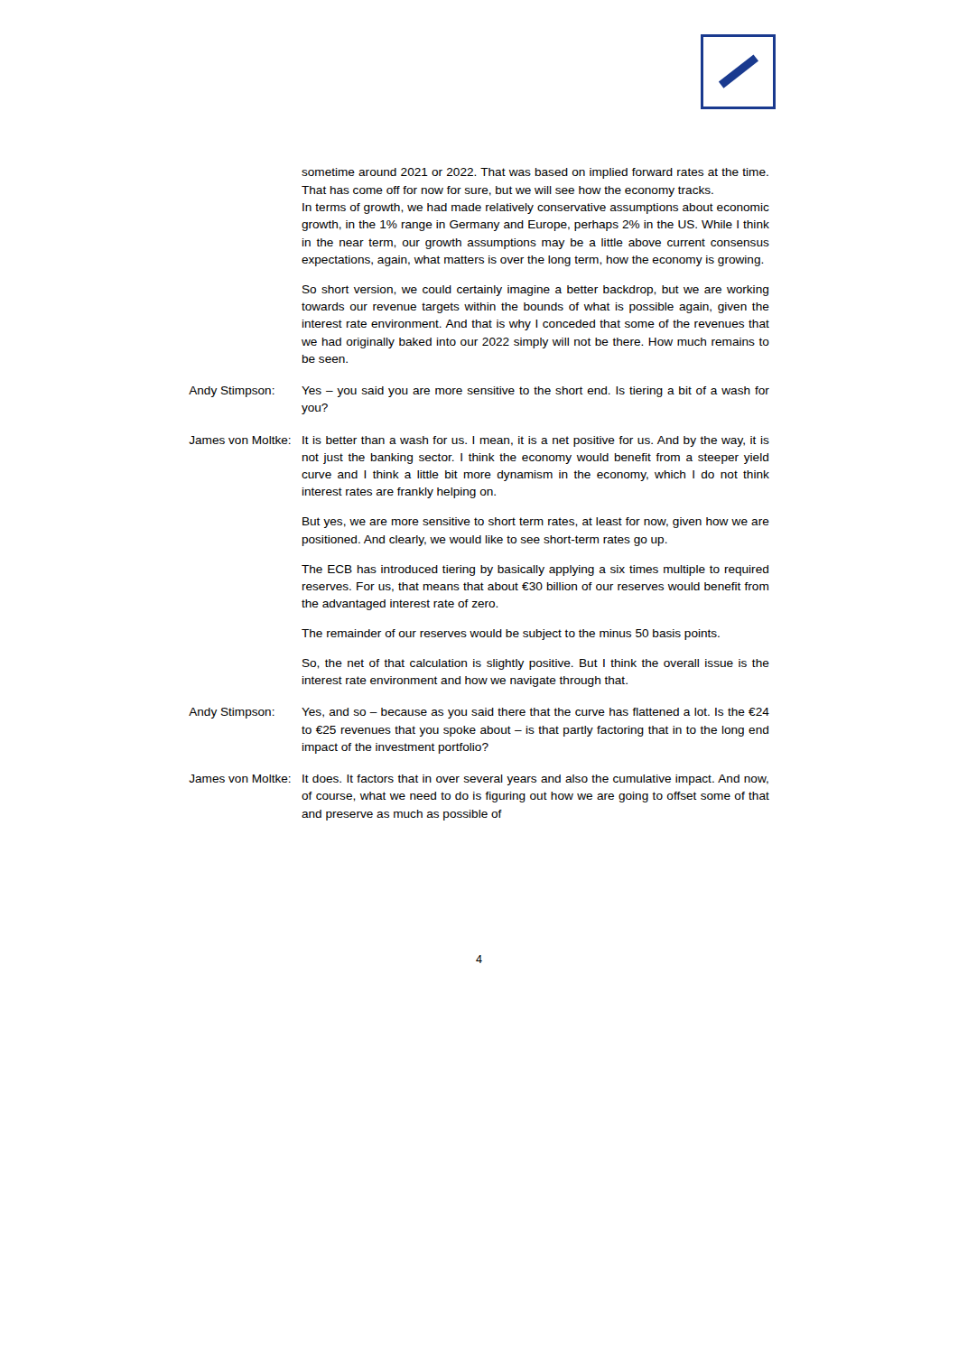| | sometime around 2021 or 2022. That was based on implied forward rates at the time. That has come off for now for sure, but we will see how the economy tracks. In terms of growth, we had made relatively conservative assumptions about economic growth, in the 1% range in Germany and Europe, perhaps 2% in the US. While I think in the near term, our growth assumptions may be a little above current consensus expectations, again, what matters is over the long term, how the economy is growing. So short version, we could certainly imagine a better backdrop, but we are working towards our revenue targets within the bounds of what is possible again, given the interest rate environment. And that is why I conceded that some of the revenues that we had originally baked into our 2022 simply will not be there. How much remains to be seen. |
| Andy Stimpson: | Yes – you said you are more sensitive to the short end. Is tiering a bit of a wash for you? |
| James von Moltke: | It is better than a wash for us. I mean, it is a net positive for us. And by the way, it is not just the banking sector. I think the economy would benefit from a steeper yield curve and I think a little bit more dynamism in the economy, which I do not think interest rates are frankly helping on. But yes, we are more sensitive to short term rates, at least for now, given how we are positioned. And clearly, we would like to see short-term rates go up. The ECB has introduced tiering by basically applying a six times multiple to required reserves. For us, that means that about €30 billion of our reserves would benefit from the advantaged interest rate of zero. The remainder of our reserves would be subject to the minus 50 basis points. So, the net of that calculation is slightly positive. But I think the overall issue is the interest rate environment and how we navigate through that. |
| Andy Stimpson: | Yes, and so – because as you said there that the curve has flattened a lot. Is the €24 to €25 revenues that you spoke about – is that partly factoring that in to the long end impact of the investment portfolio? |
| James von Moltke: | It does. It factors that in over several years and also the cumulative impact. And now, of course, what we need to do is figuring out how we are going to offset some of that and preserve as much as possible of |
4